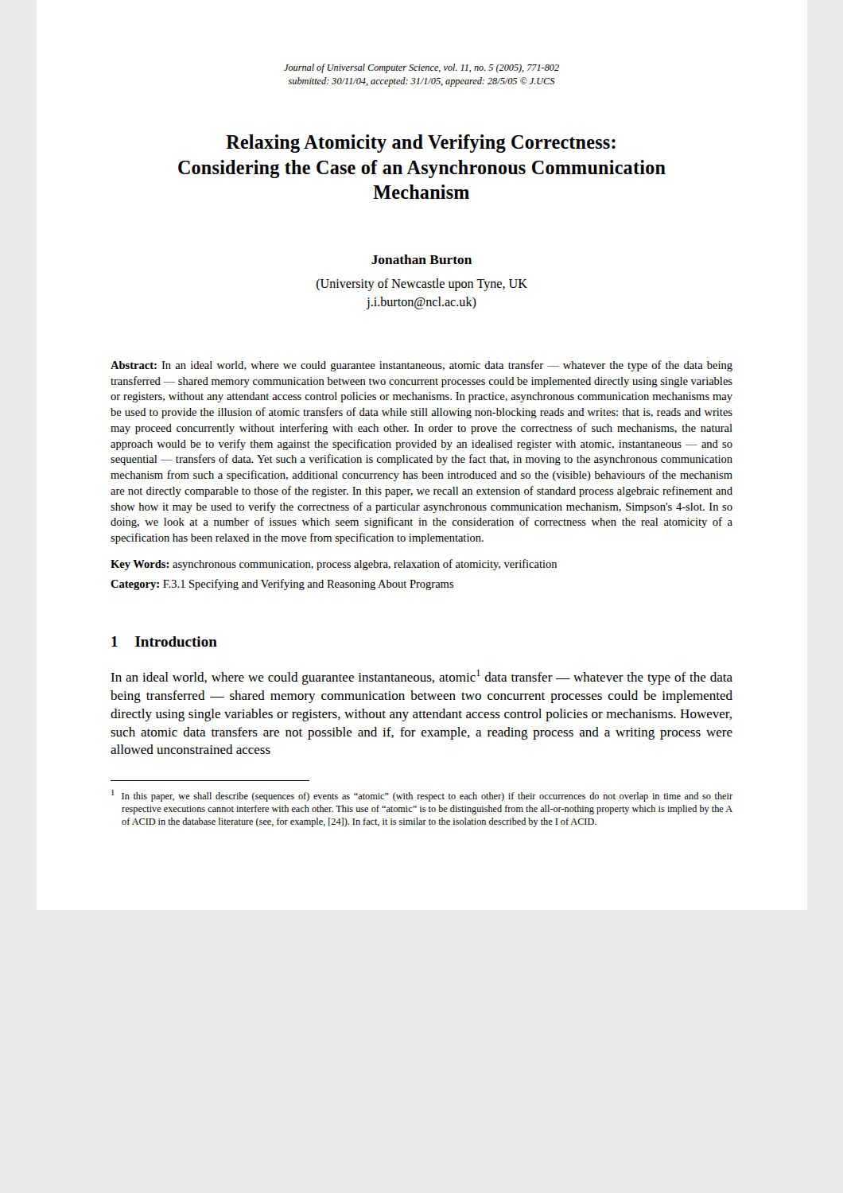Journal of Universal Computer Science, vol. 11, no. 5 (2005), 771-802
submitted: 30/11/04, accepted: 31/1/05, appeared: 28/5/05 © J.UCS
Relaxing Atomicity and Verifying Correctness:
Considering the Case of an Asynchronous Communication
Mechanism
Jonathan Burton
(University of Newcastle upon Tyne, UK
j.i.burton@ncl.ac.uk)
Abstract: In an ideal world, where we could guarantee instantaneous, atomic data transfer — whatever the type of the data being transferred — shared memory communication between two concurrent processes could be implemented directly using single variables or registers, without any attendant access control policies or mechanisms. In practice, asynchronous communication mechanisms may be used to provide the illusion of atomic transfers of data while still allowing non-blocking reads and writes: that is, reads and writes may proceed concurrently without interfering with each other. In order to prove the correctness of such mechanisms, the natural approach would be to verify them against the specification provided by an idealised register with atomic, instantaneous — and so sequential — transfers of data. Yet such a verification is complicated by the fact that, in moving to the asynchronous communication mechanism from such a specification, additional concurrency has been introduced and so the (visible) behaviours of the mechanism are not directly comparable to those of the register. In this paper, we recall an extension of standard process algebraic refinement and show how it may be used to verify the correctness of a particular asynchronous communication mechanism, Simpson's 4-slot. In so doing, we look at a number of issues which seem significant in the consideration of correctness when the real atomicity of a specification has been relaxed in the move from specification to implementation.
Key Words: asynchronous communication, process algebra, relaxation of atomicity, verification
Category: F.3.1 Specifying and Verifying and Reasoning About Programs
1 Introduction
In an ideal world, where we could guarantee instantaneous, atomic1 data transfer — whatever the type of the data being transferred — shared memory communication between two concurrent processes could be implemented directly using single variables or registers, without any attendant access control policies or mechanisms. However, such atomic data transfers are not possible and if, for example, a reading process and a writing process were allowed unconstrained access
1 In this paper, we shall describe (sequences of) events as “atomic” (with respect to each other) if their occurrences do not overlap in time and so their respective executions cannot interfere with each other. This use of “atomic” is to be distinguished from the all-or-nothing property which is implied by the A of ACID in the database literature (see, for example, [24]). In fact, it is similar to the isolation described by the I of ACID.